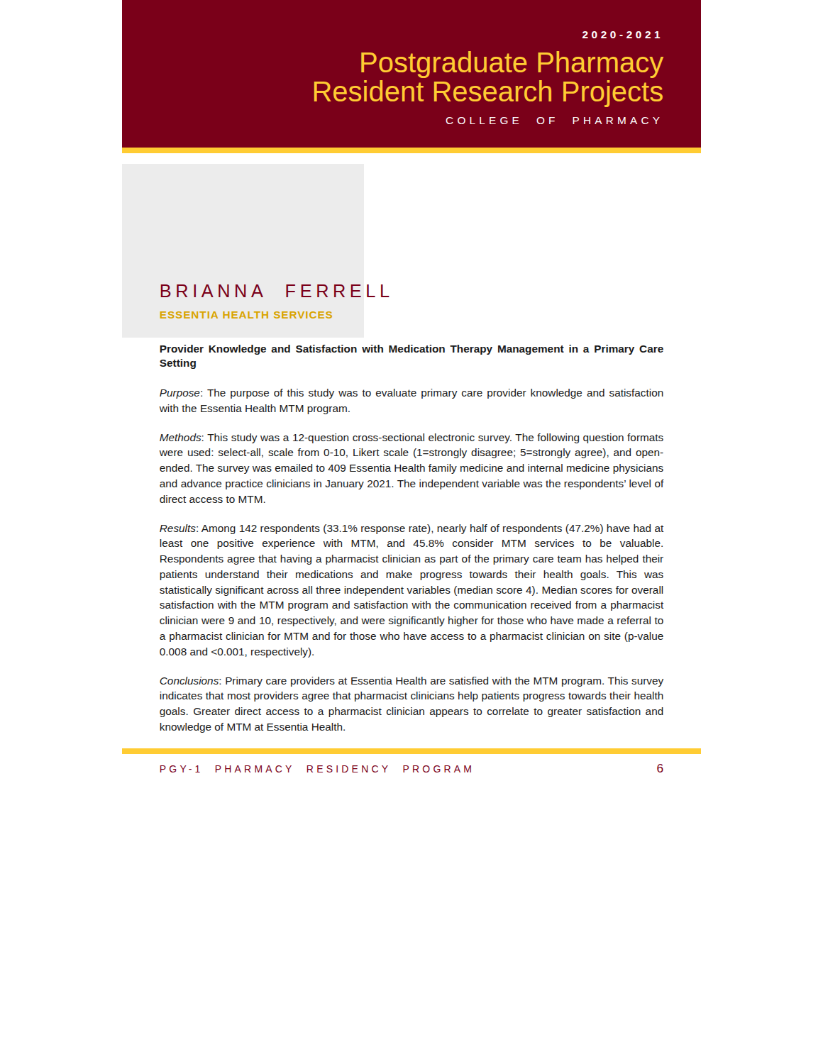2020-2021
Postgraduate Pharmacy Resident Research Projects
COLLEGE OF PHARMACY
BRIANNA FERRELL
ESSENTIA HEALTH SERVICES
Provider Knowledge and Satisfaction with Medication Therapy Management in a Primary Care Setting
Purpose: The purpose of this study was to evaluate primary care provider knowledge and satisfaction with the Essentia Health MTM program.
Methods: This study was a 12-question cross-sectional electronic survey. The following question formats were used: select-all, scale from 0-10, Likert scale (1=strongly disagree; 5=strongly agree), and open-ended. The survey was emailed to 409 Essentia Health family medicine and internal medicine physicians and advance practice clinicians in January 2021. The independent variable was the respondents’ level of direct access to MTM.
Results: Among 142 respondents (33.1% response rate), nearly half of respondents (47.2%) have had at least one positive experience with MTM, and 45.8% consider MTM services to be valuable. Respondents agree that having a pharmacist clinician as part of the primary care team has helped their patients understand their medications and make progress towards their health goals. This was statistically significant across all three independent variables (median score 4). Median scores for overall satisfaction with the MTM program and satisfaction with the communication received from a pharmacist clinician were 9 and 10, respectively, and were significantly higher for those who have made a referral to a pharmacist clinician for MTM and for those who have access to a pharmacist clinician on site (p-value 0.008 and <0.001, respectively).
Conclusions: Primary care providers at Essentia Health are satisfied with the MTM program. This survey indicates that most providers agree that pharmacist clinicians help patients progress towards their health goals. Greater direct access to a pharmacist clinician appears to correlate to greater satisfaction and knowledge of MTM at Essentia Health.
PGY-1 PHARMACY RESIDENCY PROGRAM
6